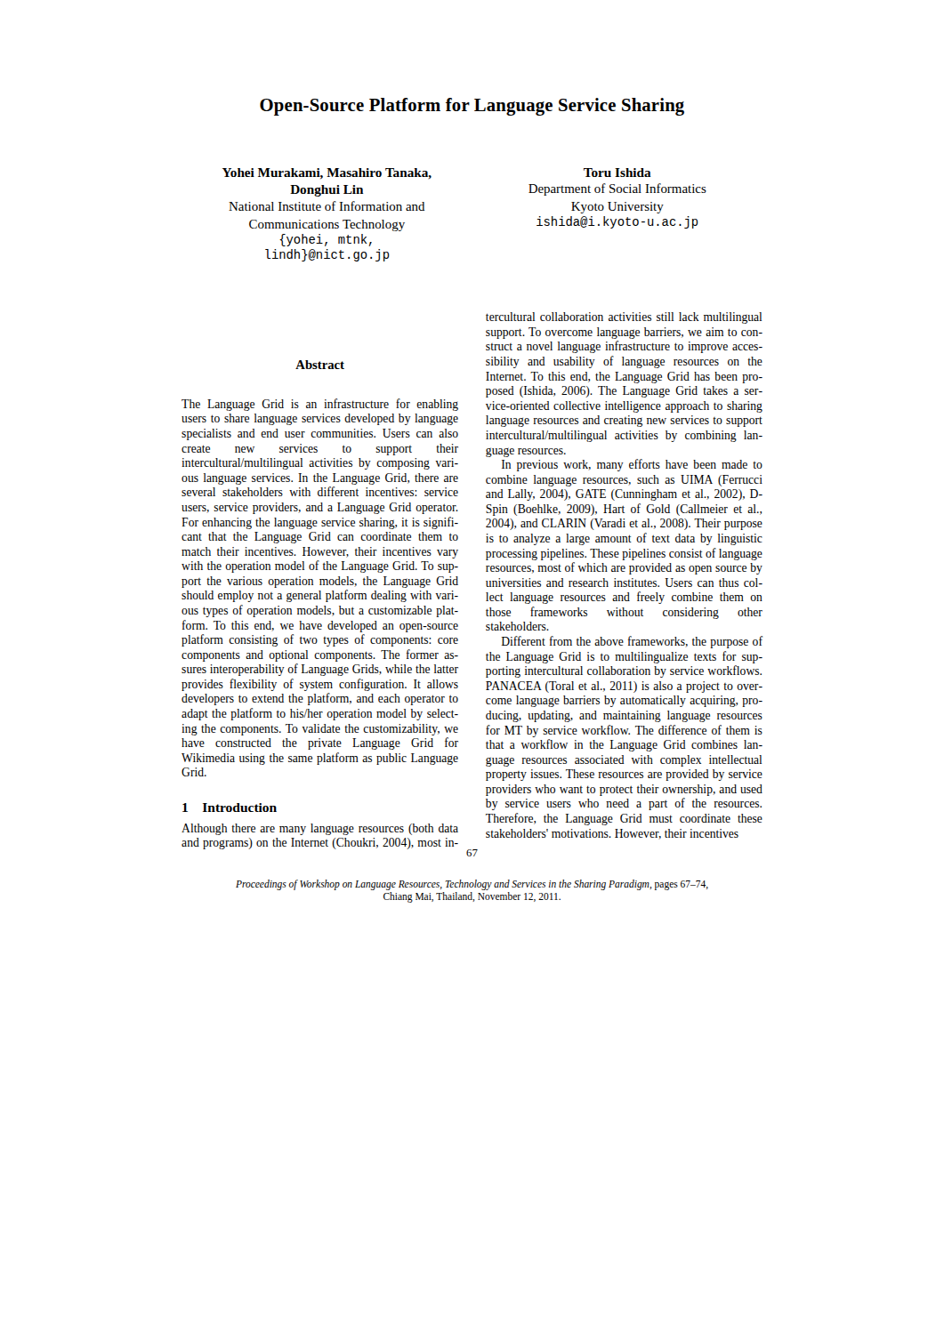Open-Source Platform for Language Service Sharing
| Yohei Murakami, Masahiro Tanaka, Donghui Lin National Institute of Information and Communications Technology {yohei, mtnk, lindh}@nict.go.jp | Toru Ishida Department of Social Informatics Kyoto University ishida@i.kyoto-u.ac.jp |
Abstract
The Language Grid is an infrastructure for enabling users to share language services developed by language specialists and end user communities. Users can also create new services to support their intercultural/multilingual activities by composing various language services. In the Language Grid, there are several stakeholders with different incentives: service users, service providers, and a Language Grid operator. For enhancing the language service sharing, it is significant that the Language Grid can coordinate them to match their incentives. However, their incentives vary with the operation model of the Language Grid. To support the various operation models, the Language Grid should employ not a general platform dealing with various types of operation models, but a customizable platform. To this end, we have developed an open-source platform consisting of two types of components: core components and optional components. The former assures interoperability of Language Grids, while the latter provides flexibility of system configuration. It allows developers to extend the platform, and each operator to adapt the platform to his/her operation model by selecting the components. To validate the customizability, we have constructed the private Language Grid for Wikimedia using the same platform as public Language Grid.
1 Introduction
Although there are many language resources (both data and programs) on the Internet (Choukri, 2004), most intercultural collaboration activities still lack multilingual support. To overcome language barriers, we aim to construct a novel language infrastructure to improve accessibility and usability of language resources on the Internet. To this end, the Language Grid has been proposed (Ishida, 2006). The Language Grid takes a service-oriented collective intelligence approach to sharing language resources and creating new services to support intercultural/multilingual activities by combining language resources.
In previous work, many efforts have been made to combine language resources, such as UIMA (Ferrucci and Lally, 2004), GATE (Cunningham et al., 2002), D-Spin (Boehlke, 2009), Hart of Gold (Callmeier et al., 2004), and CLARIN (Varadi et al., 2008). Their purpose is to analyze a large amount of text data by linguistic processing pipelines. These pipelines consist of language resources, most of which are provided as open source by universities and research institutes. Users can thus collect language resources and freely combine them on those frameworks without considering other stakeholders.
Different from the above frameworks, the purpose of the Language Grid is to multilingualize texts for supporting intercultural collaboration by service workflows. PANACEA (Toral et al., 2011) is also a project to overcome language barriers by automatically acquiring, producing, updating, and maintaining language resources for MT by service workflow. The difference of them is that a workflow in the Language Grid combines language resources associated with complex intellectual property issues. These resources are provided by service providers who want to protect their ownership, and used by service users who need a part of the resources. Therefore, the Language Grid must coordinate these stakeholders' motivations. However, their incentives
67
Proceedings of Workshop on Language Resources, Technology and Services in the Sharing Paradigm, pages 67–74,
Chiang Mai, Thailand, November 12, 2011.